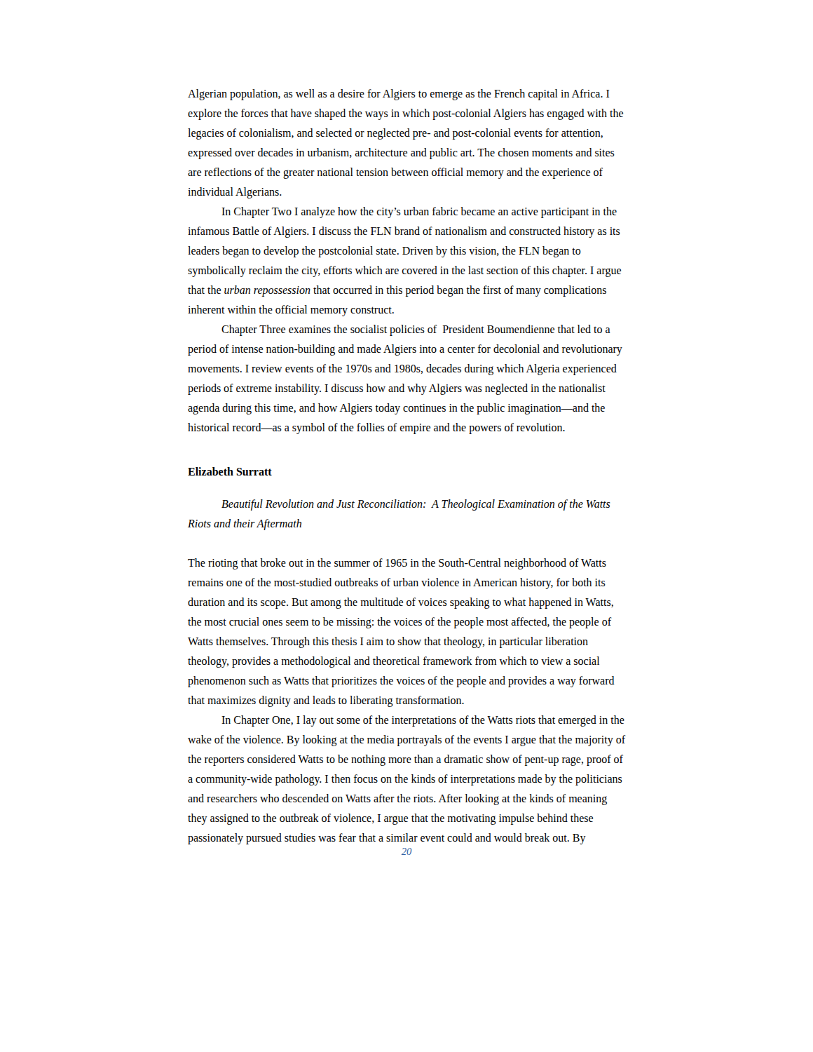Algerian population, as well as a desire for Algiers to emerge as the French capital in Africa. I explore the forces that have shaped the ways in which post-colonial Algiers has engaged with the legacies of colonialism, and selected or neglected pre- and post-colonial events for attention, expressed over decades in urbanism, architecture and public art. The chosen moments and sites are reflections of the greater national tension between official memory and the experience of individual Algerians.
In Chapter Two I analyze how the city’s urban fabric became an active participant in the infamous Battle of Algiers. I discuss the FLN brand of nationalism and constructed history as its leaders began to develop the postcolonial state. Driven by this vision, the FLN began to symbolically reclaim the city, efforts which are covered in the last section of this chapter. I argue that the urban repossession that occurred in this period began the first of many complications inherent within the official memory construct.
Chapter Three examines the socialist policies of President Boumendienne that led to a period of intense nation-building and made Algiers into a center for decolonial and revolutionary movements. I review events of the 1970s and 1980s, decades during which Algeria experienced periods of extreme instability. I discuss how and why Algiers was neglected in the nationalist agenda during this time, and how Algiers today continues in the public imagination—and the historical record—as a symbol of the follies of empire and the powers of revolution.
Elizabeth Surratt
Beautiful Revolution and Just Reconciliation: A Theological Examination of the Watts Riots and their Aftermath
The rioting that broke out in the summer of 1965 in the South-Central neighborhood of Watts remains one of the most-studied outbreaks of urban violence in American history, for both its duration and its scope. But among the multitude of voices speaking to what happened in Watts, the most crucial ones seem to be missing: the voices of the people most affected, the people of Watts themselves. Through this thesis I aim to show that theology, in particular liberation theology, provides a methodological and theoretical framework from which to view a social phenomenon such as Watts that prioritizes the voices of the people and provides a way forward that maximizes dignity and leads to liberating transformation.
In Chapter One, I lay out some of the interpretations of the Watts riots that emerged in the wake of the violence. By looking at the media portrayals of the events I argue that the majority of the reporters considered Watts to be nothing more than a dramatic show of pent-up rage, proof of a community-wide pathology. I then focus on the kinds of interpretations made by the politicians and researchers who descended on Watts after the riots. After looking at the kinds of meaning they assigned to the outbreak of violence, I argue that the motivating impulse behind these passionately pursued studies was fear that a similar event could and would break out. By
20